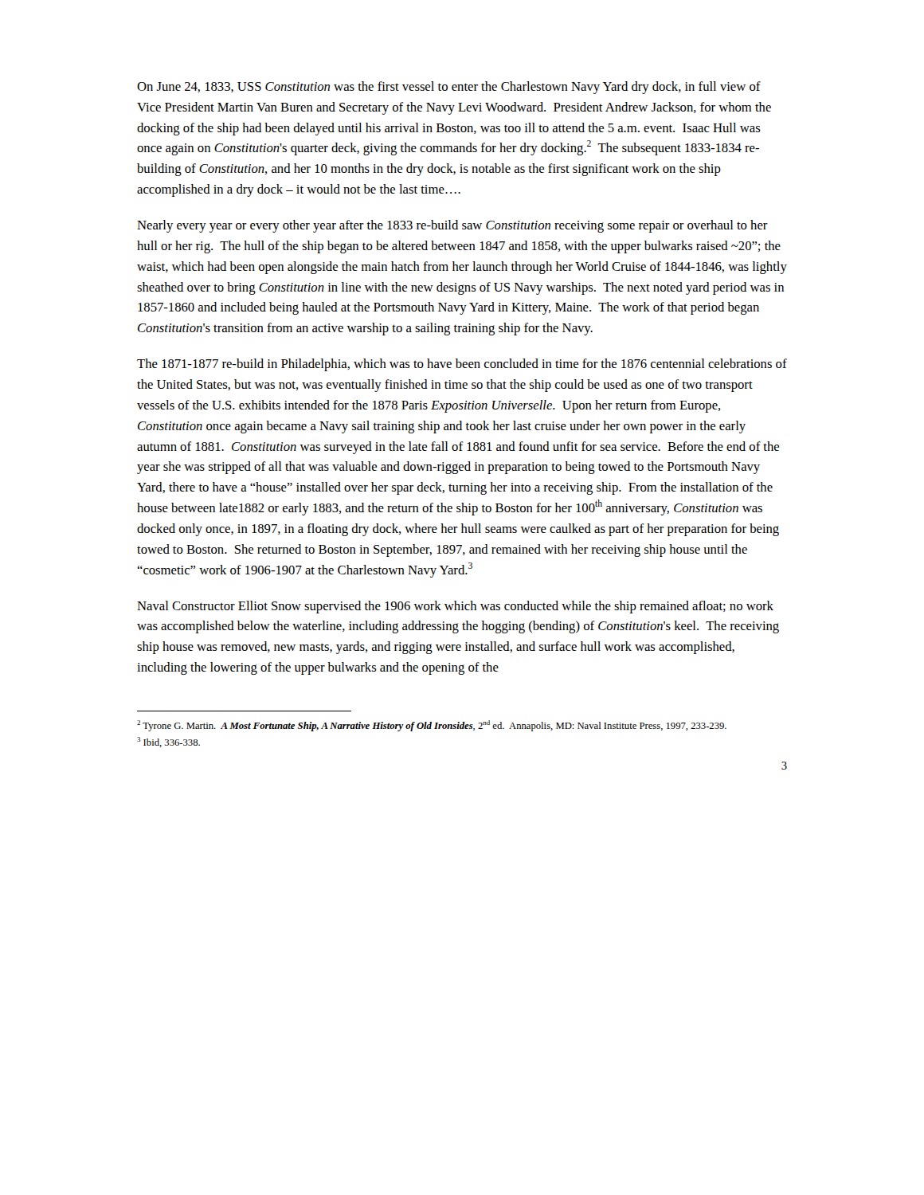On June 24, 1833, USS Constitution was the first vessel to enter the Charlestown Navy Yard dry dock, in full view of Vice President Martin Van Buren and Secretary of the Navy Levi Woodward. President Andrew Jackson, for whom the docking of the ship had been delayed until his arrival in Boston, was too ill to attend the 5 a.m. event. Isaac Hull was once again on Constitution's quarter deck, giving the commands for her dry docking.2 The subsequent 1833-1834 re-building of Constitution, and her 10 months in the dry dock, is notable as the first significant work on the ship accomplished in a dry dock – it would not be the last time….
Nearly every year or every other year after the 1833 re-build saw Constitution receiving some repair or overhaul to her hull or her rig. The hull of the ship began to be altered between 1847 and 1858, with the upper bulwarks raised ~20”; the waist, which had been open alongside the main hatch from her launch through her World Cruise of 1844-1846, was lightly sheathed over to bring Constitution in line with the new designs of US Navy warships. The next noted yard period was in 1857-1860 and included being hauled at the Portsmouth Navy Yard in Kittery, Maine. The work of that period began Constitution's transition from an active warship to a sailing training ship for the Navy.
The 1871-1877 re-build in Philadelphia, which was to have been concluded in time for the 1876 centennial celebrations of the United States, but was not, was eventually finished in time so that the ship could be used as one of two transport vessels of the U.S. exhibits intended for the 1878 Paris Exposition Universelle. Upon her return from Europe, Constitution once again became a Navy sail training ship and took her last cruise under her own power in the early autumn of 1881. Constitution was surveyed in the late fall of 1881 and found unfit for sea service. Before the end of the year she was stripped of all that was valuable and down-rigged in preparation to being towed to the Portsmouth Navy Yard, there to have a “house” installed over her spar deck, turning her into a receiving ship. From the installation of the house between late1882 or early 1883, and the return of the ship to Boston for her 100th anniversary, Constitution was docked only once, in 1897, in a floating dry dock, where her hull seams were caulked as part of her preparation for being towed to Boston. She returned to Boston in September, 1897, and remained with her receiving ship house until the “cosmetic” work of 1906-1907 at the Charlestown Navy Yard.3
Naval Constructor Elliot Snow supervised the 1906 work which was conducted while the ship remained afloat; no work was accomplished below the waterline, including addressing the hogging (bending) of Constitution's keel. The receiving ship house was removed, new masts, yards, and rigging were installed, and surface hull work was accomplished, including the lowering of the upper bulwarks and the opening of the
2 Tyrone G. Martin. A Most Fortunate Ship, A Narrative History of Old Ironsides, 2nd ed. Annapolis, MD: Naval Institute Press, 1997, 233-239.
3 Ibid, 336-338.
3